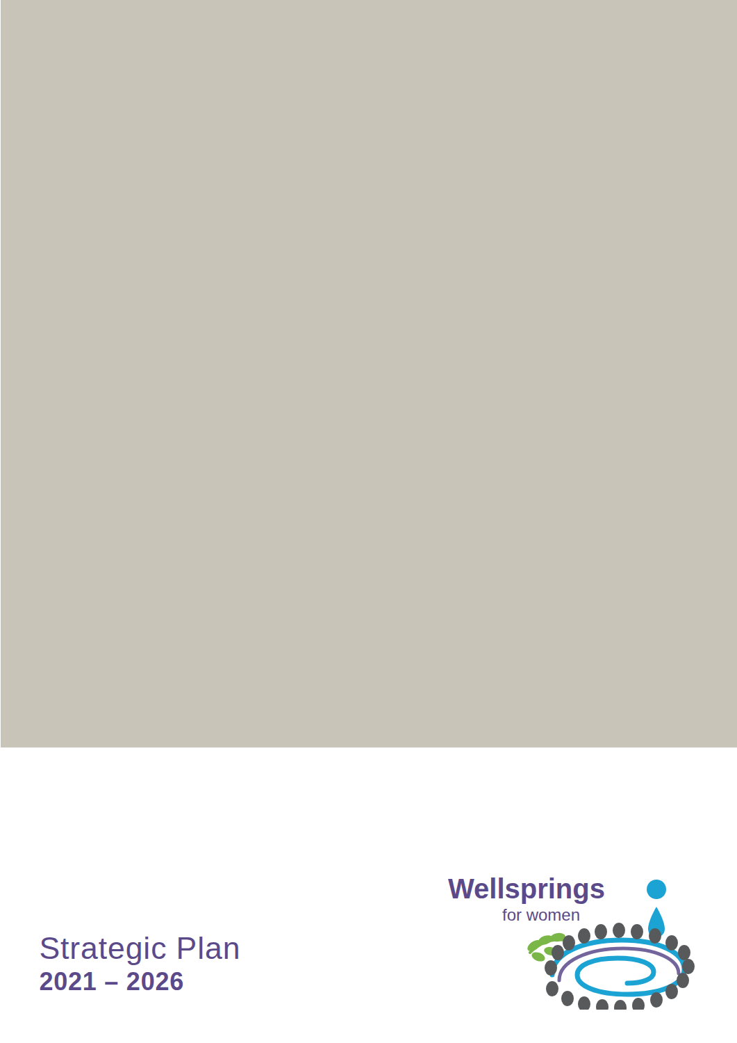Wellsprings for Women staff and participants celebrating in the garden.
Strategic Plan 2021 – 2026
Wellsprings for women Wellsprings for women